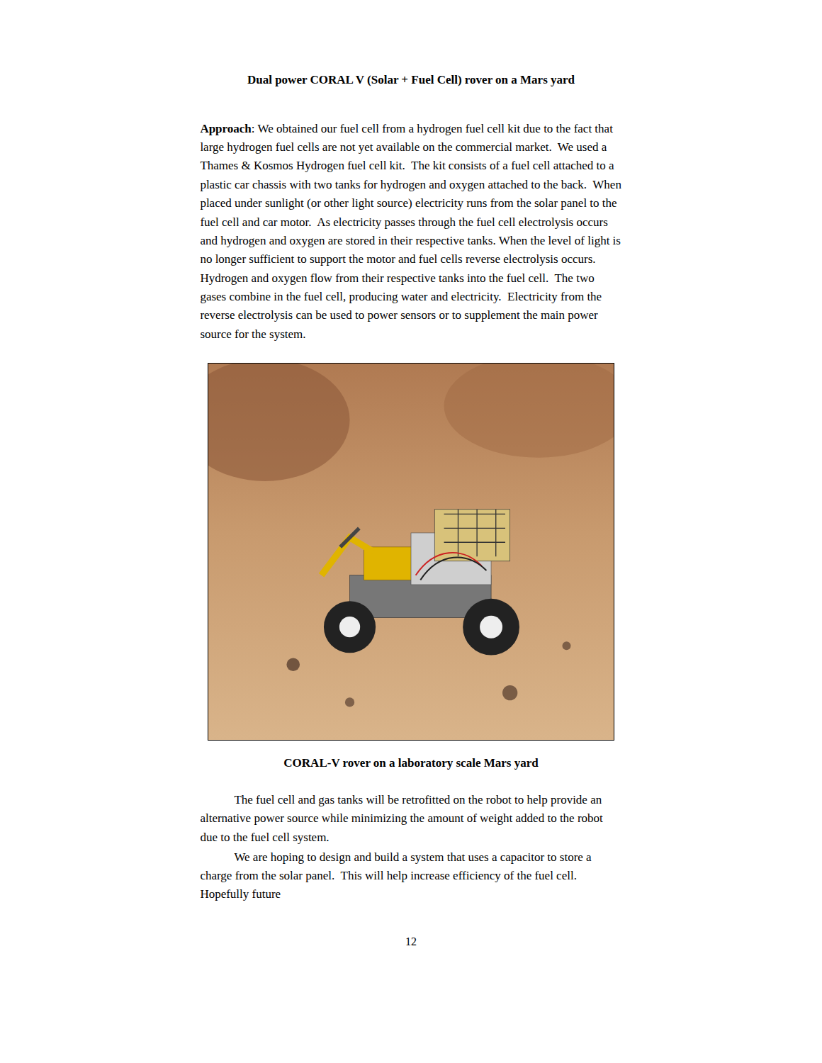Dual power CORAL V (Solar + Fuel Cell) rover on a Mars yard
Approach: We obtained our fuel cell from a hydrogen fuel cell kit due to the fact that large hydrogen fuel cells are not yet available on the commercial market. We used a Thames & Kosmos Hydrogen fuel cell kit. The kit consists of a fuel cell attached to a plastic car chassis with two tanks for hydrogen and oxygen attached to the back. When placed under sunlight (or other light source) electricity runs from the solar panel to the fuel cell and car motor. As electricity passes through the fuel cell electrolysis occurs and hydrogen and oxygen are stored in their respective tanks. When the level of light is no longer sufficient to support the motor and fuel cells reverse electrolysis occurs. Hydrogen and oxygen flow from their respective tanks into the fuel cell. The two gases combine in the fuel cell, producing water and electricity. Electricity from the reverse electrolysis can be used to power sensors or to supplement the main power source for the system.
CORAL-V rover on a laboratory scale Mars yard
The fuel cell and gas tanks will be retrofitted on the robot to help provide an alternative power source while minimizing the amount of weight added to the robot due to the fuel cell system.
We are hoping to design and build a system that uses a capacitor to store a charge from the solar panel. This will help increase efficiency of the fuel cell. Hopefully future
12